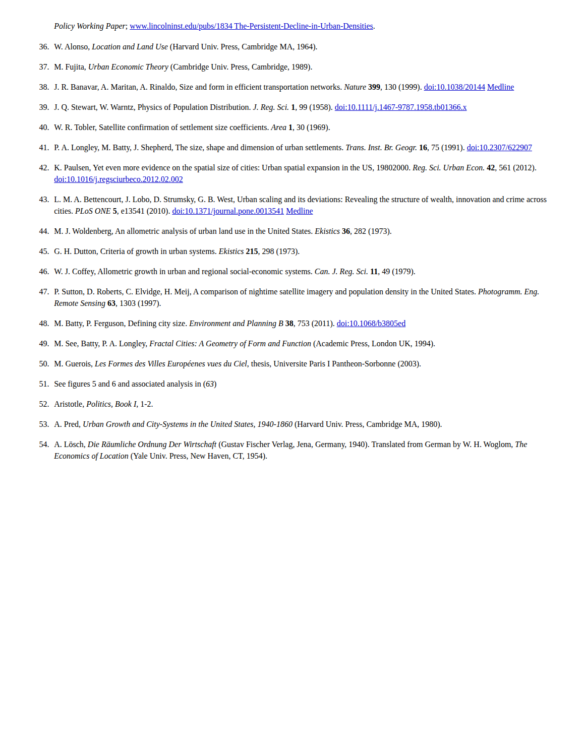Policy Working Paper; www.lincolninst.edu/pubs/1834 The-Persistent-Decline-in-Urban-Densities.
36. W. Alonso, Location and Land Use (Harvard Univ. Press, Cambridge MA, 1964).
37. M. Fujita, Urban Economic Theory (Cambridge Univ. Press, Cambridge, 1989).
38. J. R. Banavar, A. Maritan, A. Rinaldo, Size and form in efficient transportation networks. Nature 399, 130 (1999). doi:10.1038/20144 Medline
39. J. Q. Stewart, W. Warntz, Physics of Population Distribution. J. Reg. Sci. 1, 99 (1958). doi:10.1111/j.1467-9787.1958.tb01366.x
40. W. R. Tobler, Satellite confirmation of settlement size coefficients. Area 1, 30 (1969).
41. P. A. Longley, M. Batty, J. Shepherd, The size, shape and dimension of urban settlements. Trans. Inst. Br. Geogr. 16, 75 (1991). doi:10.2307/622907
42. K. Paulsen, Yet even more evidence on the spatial size of cities: Urban spatial expansion in the US, 19802000. Reg. Sci. Urban Econ. 42, 561 (2012). doi:10.1016/j.regsciurbeco.2012.02.002
43. L. M. A. Bettencourt, J. Lobo, D. Strumsky, G. B. West, Urban scaling and its deviations: Revealing the structure of wealth, innovation and crime across cities. PLoS ONE 5, e13541 (2010). doi:10.1371/journal.pone.0013541 Medline
44. M. J. Woldenberg, An allometric analysis of urban land use in the United States. Ekistics 36, 282 (1973).
45. G. H. Dutton, Criteria of growth in urban systems. Ekistics 215, 298 (1973).
46. W. J. Coffey, Allometric growth in urban and regional social-economic systems. Can. J. Reg. Sci. 11, 49 (1979).
47. P. Sutton, D. Roberts, C. Elvidge, H. Meij, A comparison of nightime satellite imagery and population density in the United States. Photogramm. Eng. Remote Sensing 63, 1303 (1997).
48. M. Batty, P. Ferguson, Defining city size. Environment and Planning B 38, 753 (2011). doi:10.1068/b3805ed
49. M. See, Batty, P. A. Longley, Fractal Cities: A Geometry of Form and Function (Academic Press, London UK, 1994).
50. M. Guerois, Les Formes des Villes Européenes vues du Ciel, thesis, Universite Paris I Pantheon-Sorbonne (2003).
51. See figures 5 and 6 and associated analysis in (63)
52. Aristotle, Politics, Book I, 1-2.
53. A. Pred, Urban Growth and City-Systems in the United States, 1940-1860 (Harvard Univ. Press, Cambridge MA, 1980).
54. A. Lösch, Die Räumliche Ordnung Der Wirtschaft (Gustav Fischer Verlag, Jena, Germany, 1940). Translated from German by W. H. Woglom, The Economics of Location (Yale Univ. Press, New Haven, CT, 1954).